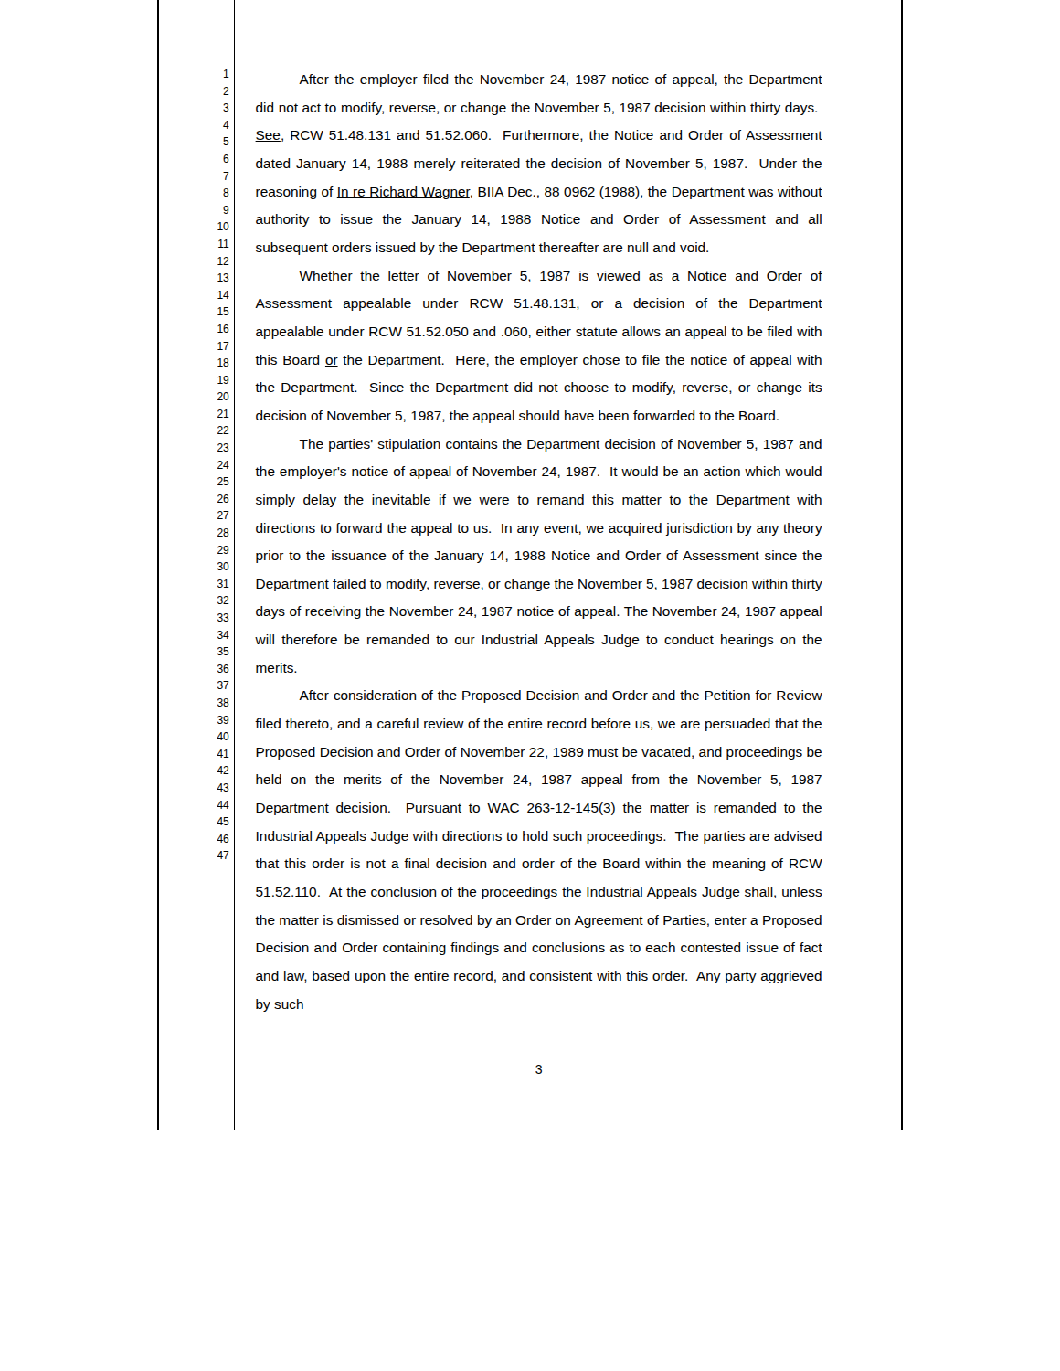1
2
3
4
5
6
7
8
9
10
11
12
13
14
15
16
17
18
19
20
21
22
23
24
25
26
27
28
29
30
31
32
33
34
35
36
37
38
39
40
41
42
43
44
45
46
47
After the employer filed the November 24, 1987 notice of appeal, the Department did not act to modify, reverse, or change the November 5, 1987 decision within thirty days. See, RCW 51.48.131 and 51.52.060. Furthermore, the Notice and Order of Assessment dated January 14, 1988 merely reiterated the decision of November 5, 1987. Under the reasoning of In re Richard Wagner, BIIA Dec., 88 0962 (1988), the Department was without authority to issue the January 14, 1988 Notice and Order of Assessment and all subsequent orders issued by the Department thereafter are null and void.
Whether the letter of November 5, 1987 is viewed as a Notice and Order of Assessment appealable under RCW 51.48.131, or a decision of the Department appealable under RCW 51.52.050 and .060, either statute allows an appeal to be filed with this Board or the Department. Here, the employer chose to file the notice of appeal with the Department. Since the Department did not choose to modify, reverse, or change its decision of November 5, 1987, the appeal should have been forwarded to the Board.
The parties' stipulation contains the Department decision of November 5, 1987 and the employer's notice of appeal of November 24, 1987. It would be an action which would simply delay the inevitable if we were to remand this matter to the Department with directions to forward the appeal to us. In any event, we acquired jurisdiction by any theory prior to the issuance of the January 14, 1988 Notice and Order of Assessment since the Department failed to modify, reverse, or change the November 5, 1987 decision within thirty days of receiving the November 24, 1987 notice of appeal. The November 24, 1987 appeal will therefore be remanded to our Industrial Appeals Judge to conduct hearings on the merits.
After consideration of the Proposed Decision and Order and the Petition for Review filed thereto, and a careful review of the entire record before us, we are persuaded that the Proposed Decision and Order of November 22, 1989 must be vacated, and proceedings be held on the merits of the November 24, 1987 appeal from the November 5, 1987 Department decision. Pursuant to WAC 263-12-145(3) the matter is remanded to the Industrial Appeals Judge with directions to hold such proceedings. The parties are advised that this order is not a final decision and order of the Board within the meaning of RCW 51.52.110. At the conclusion of the proceedings the Industrial Appeals Judge shall, unless the matter is dismissed or resolved by an Order on Agreement of Parties, enter a Proposed Decision and Order containing findings and conclusions as to each contested issue of fact and law, based upon the entire record, and consistent with this order. Any party aggrieved by such
3